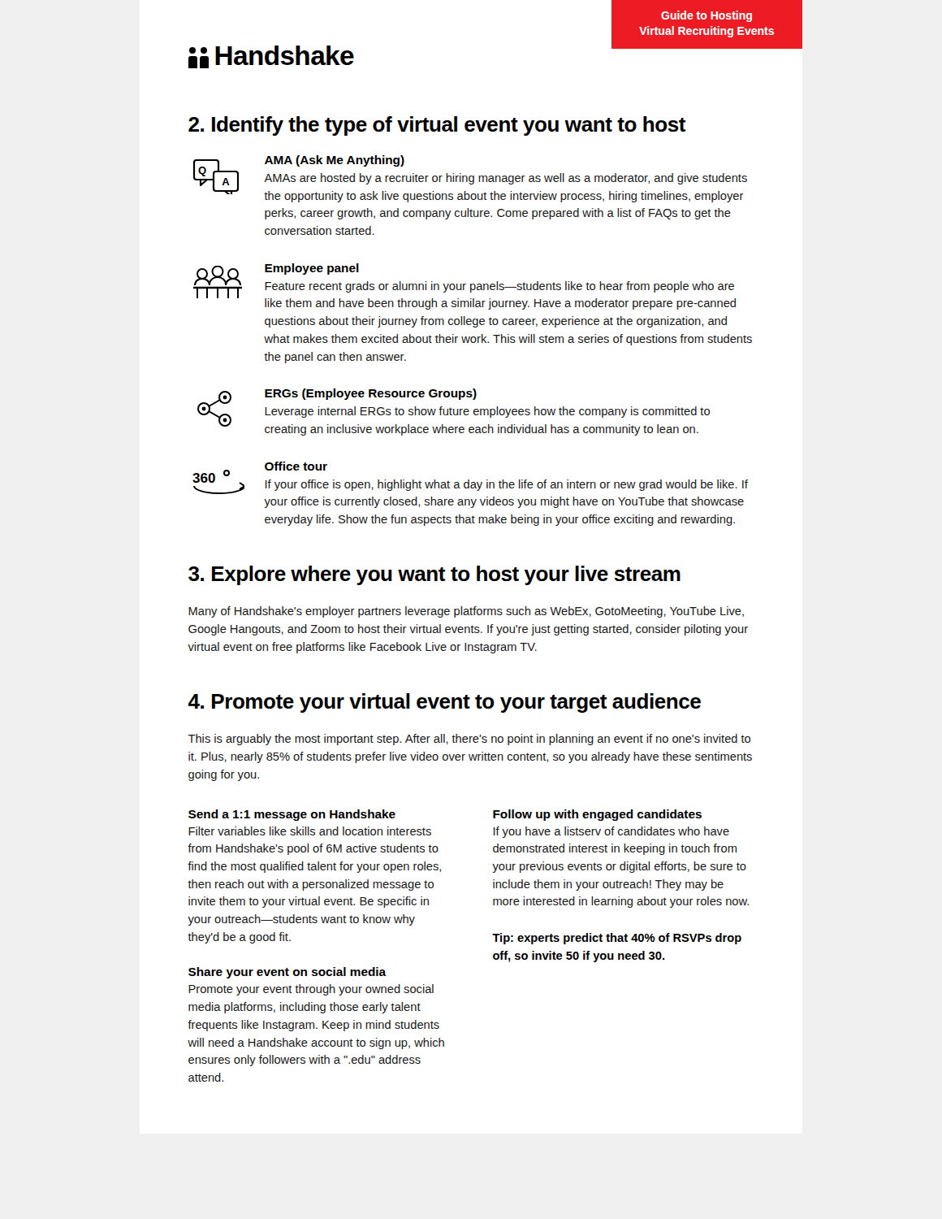Guide to Hosting
Virtual Recruiting Events
Handshake
2. Identify the type of virtual event you want to host
Q A
AMA (Ask Me Anything)
AMAs are hosted by a recruiter or hiring manager as well as a moderator, and give students the opportunity to ask live questions about the interview process, hiring timelines, employer perks, career growth, and company culture. Come prepared with a list of FAQs to get the conversation started.
Employee panel
Feature recent grads or alumni in your panels—students like to hear from people who are like them and have been through a similar journey. Have a moderator prepare pre-canned questions about their journey from college to career, experience at the organization, and what makes them excited about their work. This will stem a series of questions from students the panel can then answer.
ERGs (Employee Resource Groups)
Leverage internal ERGs to show future employees how the company is committed to creating an inclusive workplace where each individual has a community to lean on.
360
Office tour
If your office is open, highlight what a day in the life of an intern or new grad would be like. If your office is currently closed, share any videos you might have on YouTube that showcase everyday life. Show the fun aspects that make being in your office exciting and rewarding.
3. Explore where you want to host your live stream
Many of Handshake's employer partners leverage platforms such as WebEx, GotoMeeting, YouTube Live, Google Hangouts, and Zoom to host their virtual events. If you're just getting started, consider piloting your virtual event on free platforms like Facebook Live or Instagram TV.
4. Promote your virtual event to your target audience
This is arguably the most important step. After all, there's no point in planning an event if no one's invited to it. Plus, nearly 85% of students prefer live video over written content, so you already have these sentiments going for you.
Send a 1:1 message on Handshake
Filter variables like skills and location interests from Handshake's pool of 6M active students to find the most qualified talent for your open roles, then reach out with a personalized message to invite them to your virtual event. Be specific in your outreach—students want to know why they'd be a good fit.
Share your event on social media
Promote your event through your owned social media platforms, including those early talent frequents like Instagram. Keep in mind students will need a Handshake account to sign up, which ensures only followers with a ".edu" address attend.
Follow up with engaged candidates
If you have a listserv of candidates who have demonstrated interest in keeping in touch from your previous events or digital efforts, be sure to include them in your outreach! They may be more interested in learning about your roles now.
Tip: experts predict that 40% of RSVPs drop off, so invite 50 if you need 30.